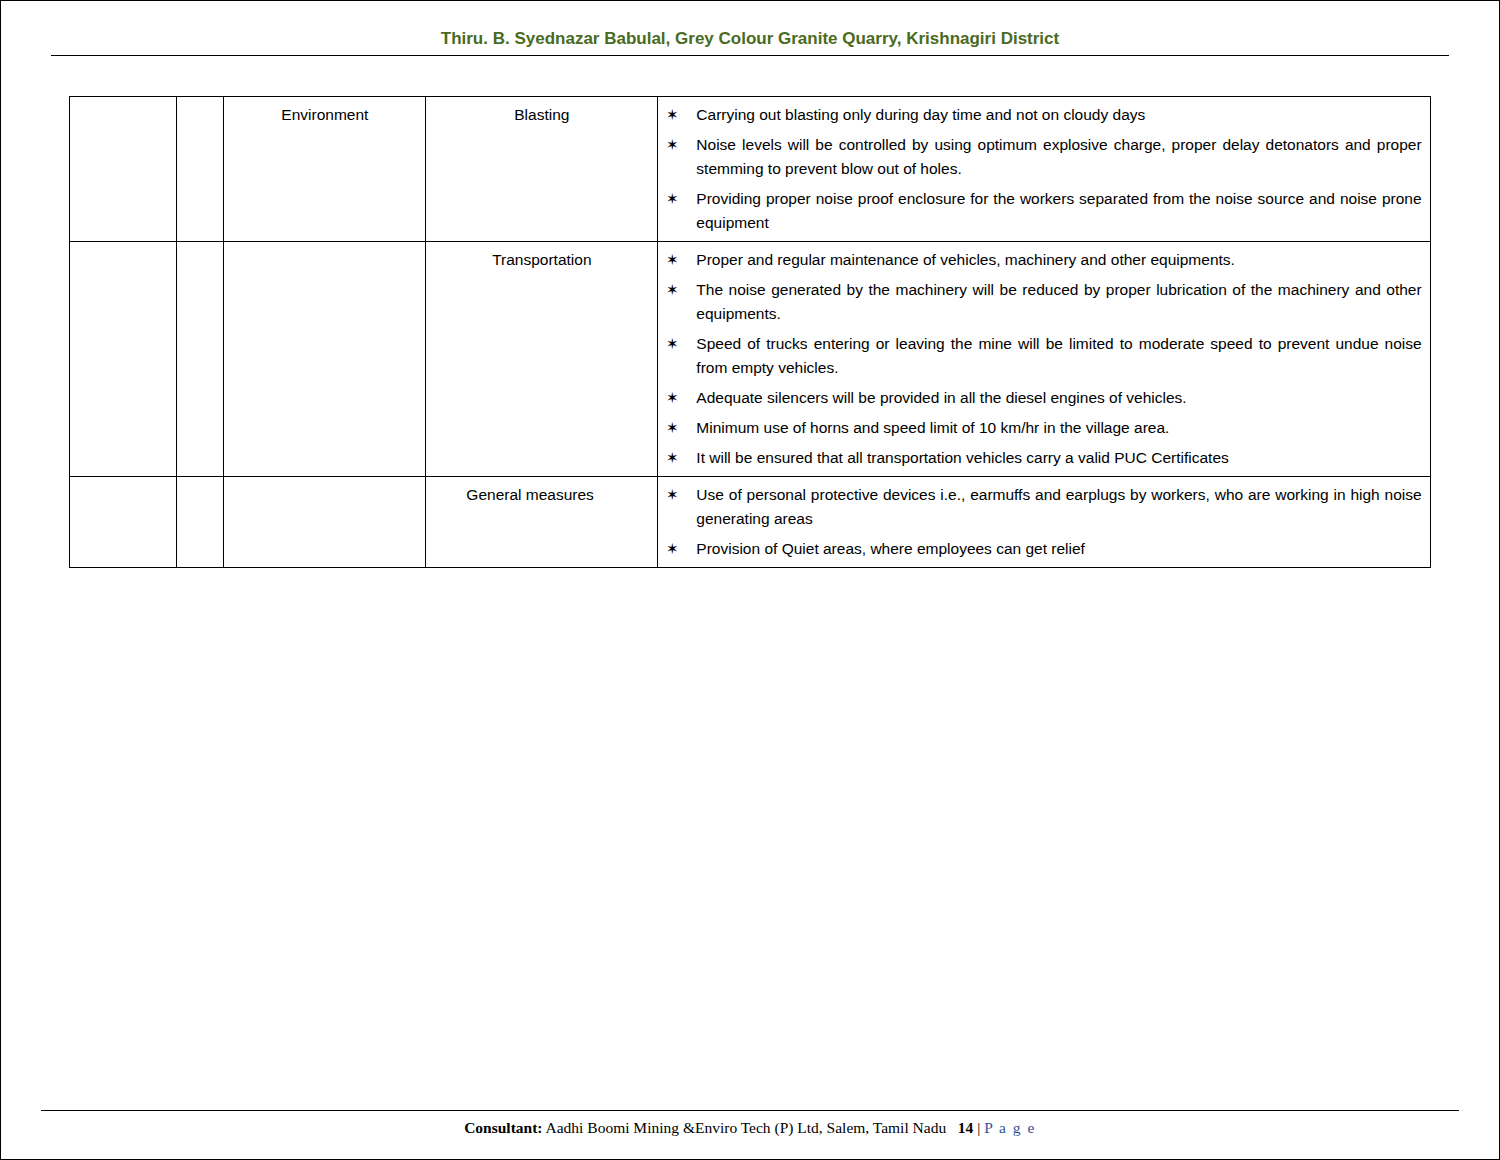Thiru. B. Syednazar Babulal, Grey Colour Granite Quarry, Krishnagiri District
| | | Environment | Blasting | Carrying out blasting only during day time and not on cloudy days Noise levels will be controlled by using optimum explosive charge, proper delay detonators and proper stemming to prevent blow out of holes. Providing proper noise proof enclosure for the workers separated from the noise source and noise prone equipment |
| | | | Transportation | Proper and regular maintenance of vehicles, machinery and other equipments. The noise generated by the machinery will be reduced by proper lubrication of the machinery and other equipments. Speed of trucks entering or leaving the mine will be limited to moderate speed to prevent undue noise from empty vehicles. Adequate silencers will be provided in all the diesel engines of vehicles. Minimum use of horns and speed limit of 10 km/hr in the village area. It will be ensured that all transportation vehicles carry a valid PUC Certificates |
| | | | General measures | Use of personal protective devices i.e., earmuffs and earplugs by workers, who are working in high noise generating areas Provision of Quiet areas, where employees can get relief |
Consultant: Aadhi Boomi Mining &Enviro Tech (P) Ltd, Salem, Tamil Nadu 14 | P a g e